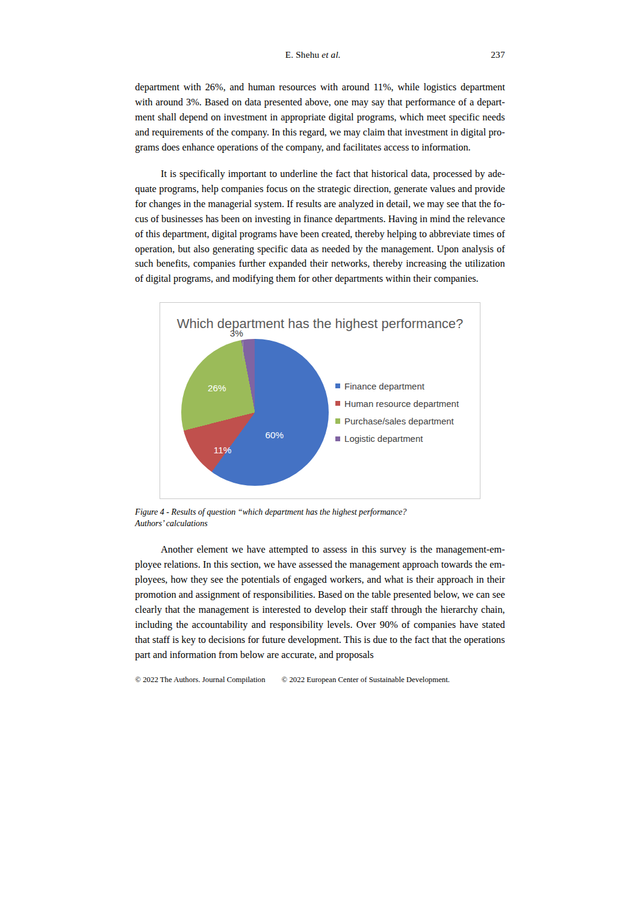237 E. Shehu et al.
department with 26%, and human resources with around 11%, while logistics department with around 3%. Based on data presented above, one may say that performance of a department shall depend on investment in appropriate digital programs, which meet specific needs and requirements of the company. In this regard, we may claim that investment in digital programs does enhance operations of the company, and facilitates access to information.
It is specifically important to underline the fact that historical data, processed by adequate programs, help companies focus on the strategic direction, generate values and provide for changes in the managerial system. If results are analyzed in detail, we may see that the focus of businesses has been on investing in finance departments. Having in mind the relevance of this department, digital programs have been created, thereby helping to abbreviate times of operation, but also generating specific data as needed by the management. Upon analysis of such benefits, companies further expanded their networks, thereby increasing the utilization of digital programs, and modifying them for other departments within their companies.
Which department has the highest performance?
60% 11% 26% 3%
Finance department
Human resource department
Purchase/sales department
Logistic department
Figure 4 - Results of question “which department has the highest performance?
Authors’ calculations
Another element we have attempted to assess in this survey is the management-employee relations. In this section, we have assessed the management approach towards the employees, how they see the potentials of engaged workers, and what is their approach in their promotion and assignment of responsibilities. Based on the table presented below, we can see clearly that the management is interested to develop their staff through the hierarchy chain, including the accountability and responsibility levels. Over 90% of companies have stated that staff is key to decisions for future development. This is due to the fact that the operations part and information from below are accurate, and proposals
© 2022 The Authors. Journal Compilation © 2022 European Center of Sustainable Development.